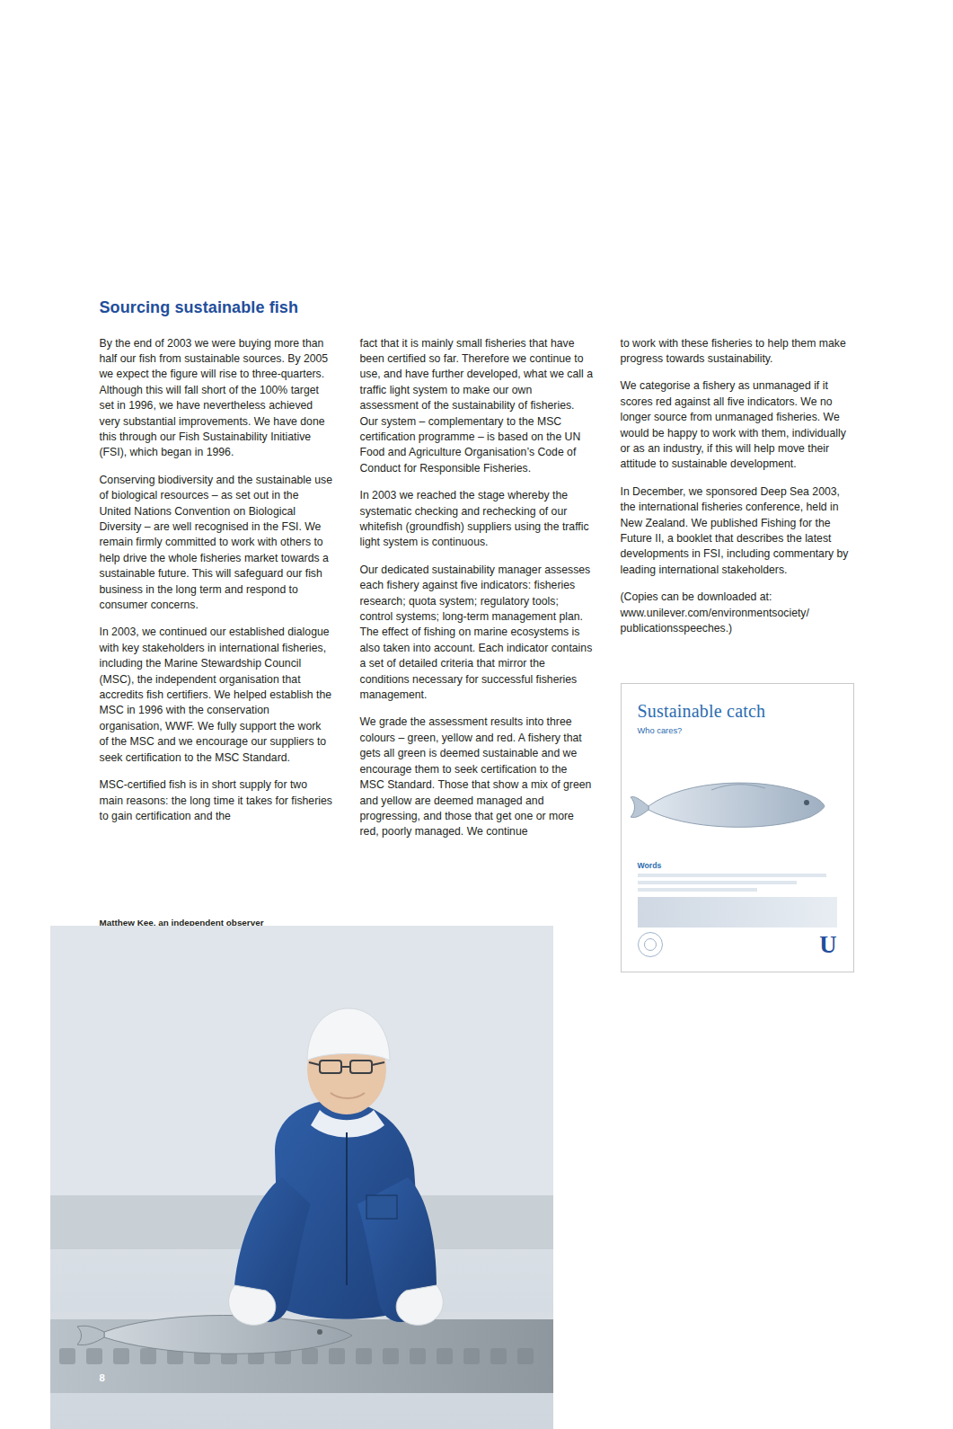Sourcing sustainable fish
By the end of 2003 we were buying more than half our fish from sustainable sources. By 2005 we expect the figure will rise to three-quarters. Although this will fall short of the 100% target set in 1996, we have nevertheless achieved very substantial improvements. We have done this through our Fish Sustainability Initiative (FSI), which began in 1996.
Conserving biodiversity and the sustainable use of biological resources – as set out in the United Nations Convention on Biological Diversity – are well recognised in the FSI. We remain firmly committed to work with others to help drive the whole fisheries market towards a sustainable future. This will safeguard our fish business in the long term and respond to consumer concerns.
In 2003, we continued our established dialogue with key stakeholders in international fisheries, including the Marine Stewardship Council (MSC), the independent organisation that accredits fish certifiers. We helped establish the MSC in 1996 with the conservation organisation, WWF. We fully support the work of the MSC and we encourage our suppliers to seek certification to the MSC Standard.
MSC-certified fish is in short supply for two main reasons: the long time it takes for fisheries to gain certification and the
fact that it is mainly small fisheries that have been certified so far. Therefore we continue to use, and have further developed, what we call a traffic light system to make our own assessment of the sustainability of fisheries. Our system – complementary to the MSC certification programme – is based on the UN Food and Agriculture Organisation’s Code of Conduct for Responsible Fisheries.
In 2003 we reached the stage whereby the systematic checking and rechecking of our whitefish (groundfish) suppliers using the traffic light system is continuous.
Our dedicated sustainability manager assesses each fishery against five indicators: fisheries research; quota system; regulatory tools; control systems; long-term management plan. The effect of fishing on marine ecosystems is also taken into account. Each indicator contains a set of detailed criteria that mirror the conditions necessary for successful fisheries management.
We grade the assessment results into three colours – green, yellow and red. A fishery that gets all green is deemed sustainable and we encourage them to seek certification to the MSC Standard. Those that show a mix of green and yellow are deemed managed and progressing, and those that get one or more red, poorly managed. We continue
to work with these fisheries to help them make progress towards sustainability.
We categorise a fishery as unmanaged if it scores red against all five indicators. We no longer source from unmanaged fisheries. We would be happy to work with them, individually or as an industry, if this will help move their attitude to sustainable development.
In December, we sponsored Deep Sea 2003, the international fisheries conference, held in New Zealand. We published Fishing for the Future II, a booklet that describes the latest developments in FSI, including commentary by leading international stakeholders.
(Copies can be downloaded at: www.unilever.com/environmentsociety/ publicationsspeeches.)
Matthew Kee, an independent observer working with the New Zealand Fisheries Audit Service, checks a hoki for size and quality.
8
Sustainable catch
Who cares?
Words
U